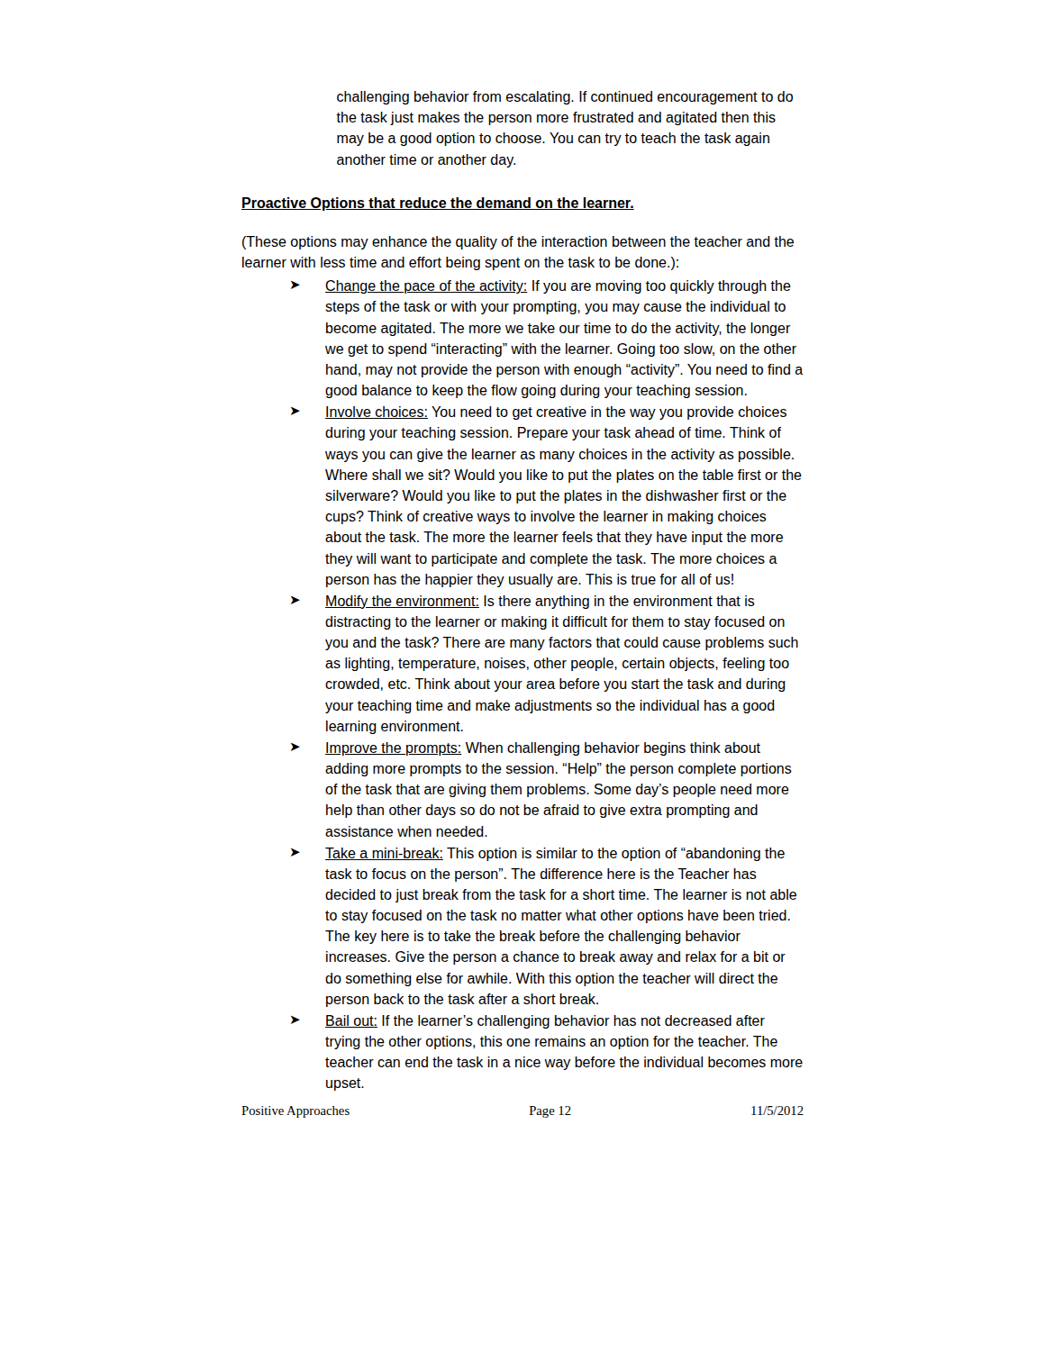challenging behavior from escalating. If continued encouragement to do the task just makes the person more frustrated and agitated then this may be a good option to choose. You can try to teach the task again another time or another day.
Proactive Options that reduce the demand on the learner.
(These options may enhance the quality of the interaction between the teacher and the learner with less time and effort being spent on the task to be done.):
Change the pace of the activity: If you are moving too quickly through the steps of the task or with your prompting, you may cause the individual to become agitated. The more we take our time to do the activity, the longer we get to spend “interacting” with the learner. Going too slow, on the other hand, may not provide the person with enough “activity”. You need to find a good balance to keep the flow going during your teaching session.
Involve choices: You need to get creative in the way you provide choices during your teaching session. Prepare your task ahead of time. Think of ways you can give the learner as many choices in the activity as possible. Where shall we sit? Would you like to put the plates on the table first or the silverware? Would you like to put the plates in the dishwasher first or the cups? Think of creative ways to involve the learner in making choices about the task. The more the learner feels that they have input the more they will want to participate and complete the task. The more choices a person has the happier they usually are. This is true for all of us!
Modify the environment: Is there anything in the environment that is distracting to the learner or making it difficult for them to stay focused on you and the task? There are many factors that could cause problems such as lighting, temperature, noises, other people, certain objects, feeling too crowded, etc. Think about your area before you start the task and during your teaching time and make adjustments so the individual has a good learning environment.
Improve the prompts: When challenging behavior begins think about adding more prompts to the session. “Help” the person complete portions of the task that are giving them problems. Some day’s people need more help than other days so do not be afraid to give extra prompting and assistance when needed.
Take a mini-break: This option is similar to the option of “abandoning the task to focus on the person”. The difference here is the Teacher has decided to just break from the task for a short time. The learner is not able to stay focused on the task no matter what other options have been tried. The key here is to take the break before the challenging behavior increases. Give the person a chance to break away and relax for a bit or do something else for awhile. With this option the teacher will direct the person back to the task after a short break.
Bail out: If the learner’s challenging behavior has not decreased after trying the other options, this one remains an option for the teacher. The teacher can end the task in a nice way before the individual becomes more upset.
Positive Approaches Page 12 11/5/2012